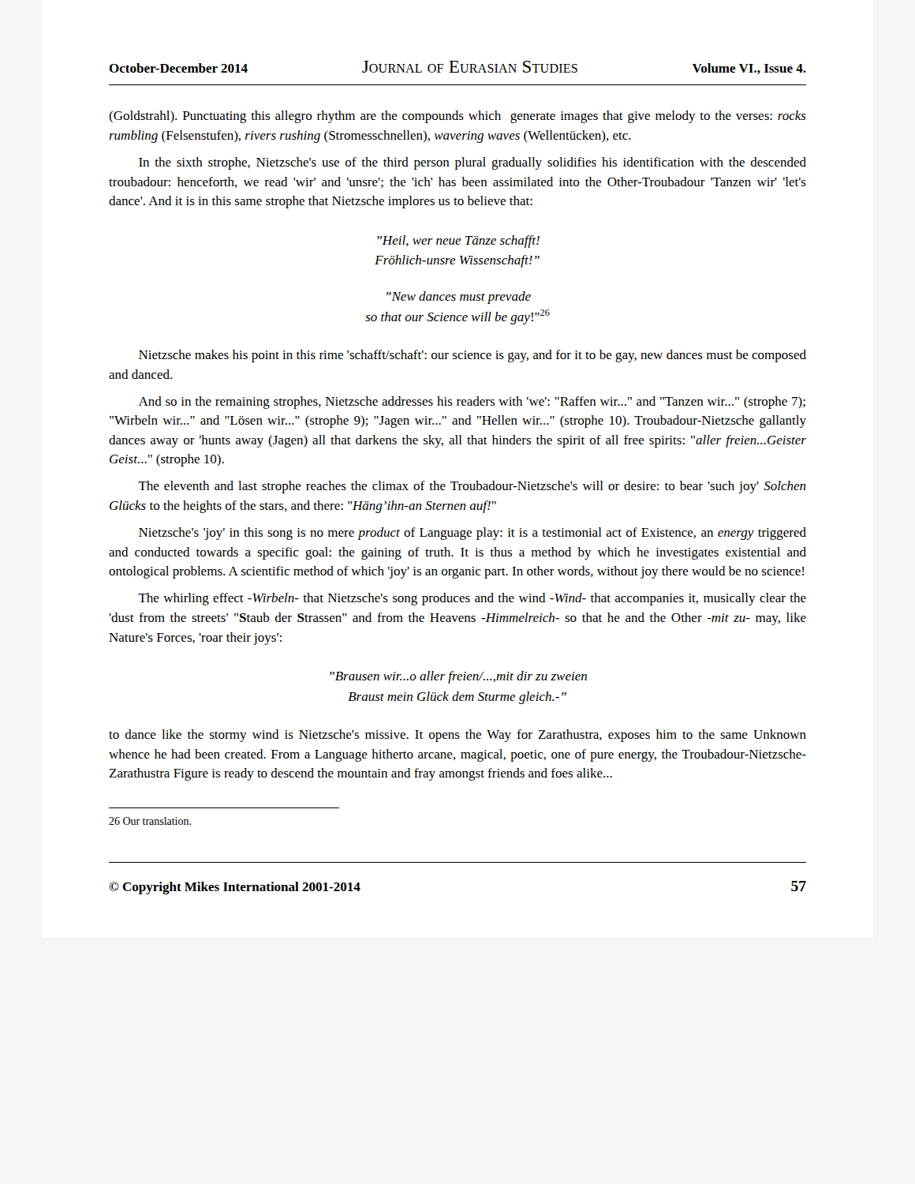October-December 2014 Journal of Eurasian Studies Volume VI., Issue 4.
(Goldstrahl). Punctuating this allegro rhythm are the compounds which generate images that give melody to the verses: rocks rumbling (Felsenstufen), rivers rushing (Stromesschnellen), wavering waves (Wellentücken), etc.
In the sixth strophe, Nietzsche's use of the third person plural gradually solidifies his identification with the descended troubadour: henceforth, we read 'wir' and 'unsre'; the 'ich' has been assimilated into the Other-Troubadour 'Tanzen wir' 'let's dance'. And it is in this same strophe that Nietzsche implores us to believe that:
”Heil, wer neue Tänze schafft!
Fröhlich-unsre Wissenschaft!”
”New dances must prevade
so that our Science will be gay!"26
Nietzsche makes his point in this rime 'schafft/schaft': our science is gay, and for it to be gay, new dances must be composed and danced.
And so in the remaining strophes, Nietzsche addresses his readers with 'we': "Raffen wir..." and "Tanzen wir..." (strophe 7); "Wirbeln wir..." and "Lösen wir..." (strophe 9); "Jagen wir..." and "Hellen wir..." (strophe 10). Troubadour-Nietzsche gallantly dances away or 'hunts away (Jagen) all that darkens the sky, all that hinders the spirit of all free spirits: "aller freien...Geister Geist..." (strophe 10).
The eleventh and last strophe reaches the climax of the Troubadour-Nietzsche's will or desire: to bear 'such joy' Solchen Glücks to the heights of the stars, and there: "Häng’ihn-an Sternen auf!"
Nietzsche's 'joy' in this song is no mere product of Language play: it is a testimonial act of Existence, an energy triggered and conducted towards a specific goal: the gaining of truth. It is thus a method by which he investigates existential and ontological problems. A scientific method of which 'joy' is an organic part. In other words, without joy there would be no science!
The whirling effect -Wirbeln- that Nietzsche's song produces and the wind -Wind- that accompanies it, musically clear the 'dust from the streets' "Staub der Strassen" and from the Heavens -Himmelreich- so that he and the Other -mit zu- may, like Nature's Forces, 'roar their joys':
”Brausen wir...o aller freien/...,mit dir zu zweien
Braust mein Glück dem Sturme gleich.-”
to dance like the stormy wind is Nietzsche's missive. It opens the Way for Zarathustra, exposes him to the same Unknown whence he had been created. From a Language hitherto arcane, magical, poetic, one of pure energy, the Troubadour-Nietzsche-Zarathustra Figure is ready to descend the mountain and fray amongst friends and foes alike...
26 Our translation.
© Copyright Mikes International 2001-2014 57